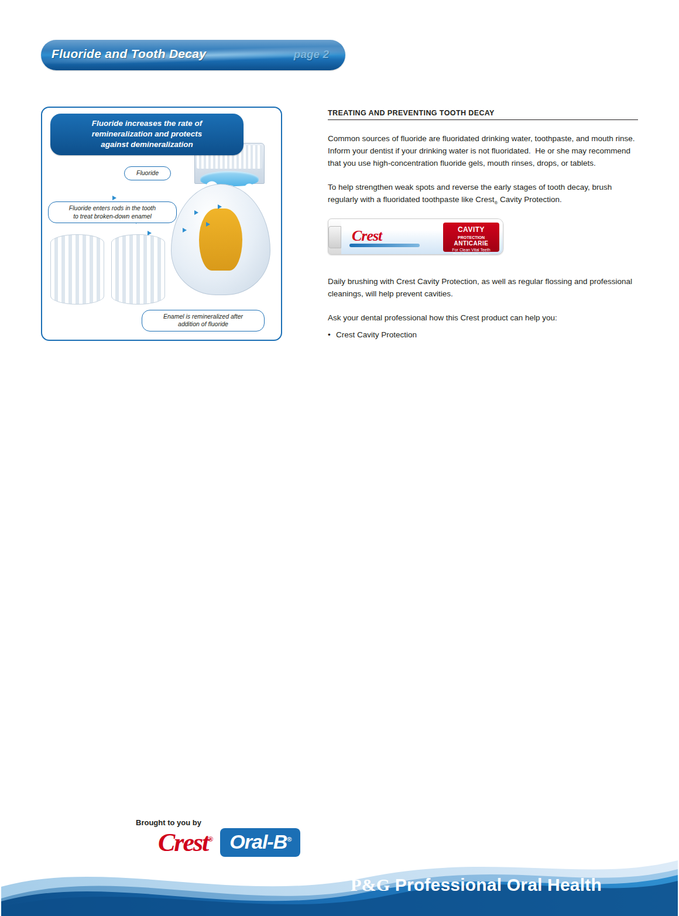Fluoride and Tooth Decay page 2
Fluoride increases the rate of
remineralization and protects
against demineralization
Fluoride
Fluoride enters rods in the tooth
to treat broken-down enamel
Enamel is remineralized after
addition of fluoride
Treating and Preventing Tooth Decay
Common sources of fluoride are fluoridated drinking water, toothpaste, and mouth rinse. Inform your dentist if your drinking water is not fluoridated. He or she may recommend that you use high-concentration fluoride gels, mouth rinses, drops, or tablets.
To help strengthen weak spots and reverse the early stages of tooth decay, brush regularly with a fluoridated toothpaste like Crest® Cavity Protection.
Crest
CAVITY PROTECTION ANTICARIE For Clean Vital Teeth
Para combatir placa
Daily brushing with Crest Cavity Protection, as well as regular flossing and professional cleanings, will help prevent cavities.
Ask your dental professional how this Crest product can help you:
Crest Cavity Protection
Brought to you by
Crest® Oral-B®
P&G Professional Oral Health